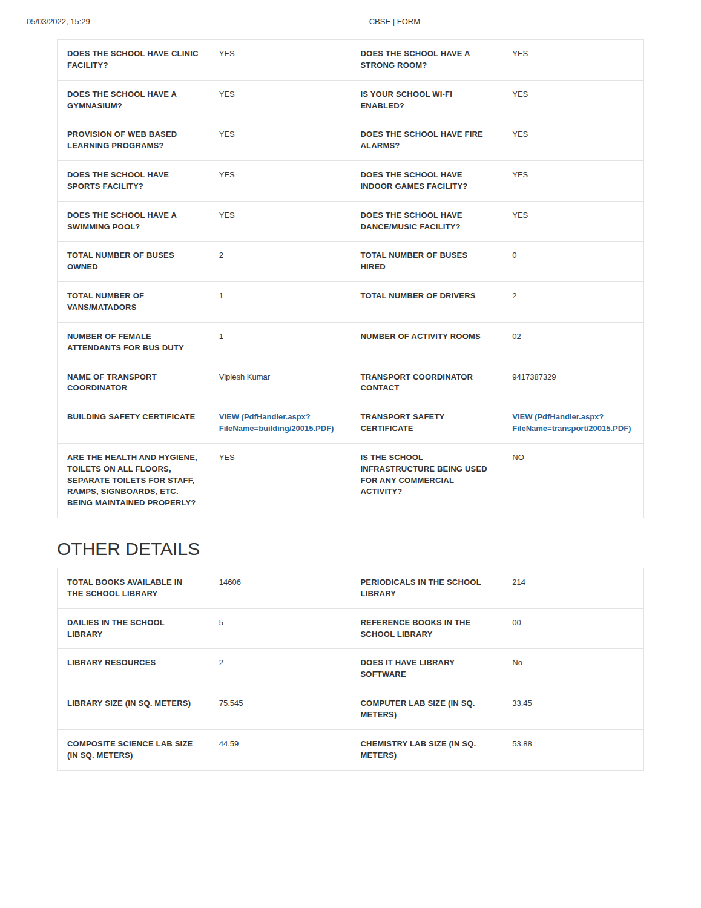05/03/2022, 15:29
CBSE | FORM
| Does the school have clinic facility? | YES | Does the school have a strong room? | YES |
| Does the school have a gymnasium? | YES | Is your school Wi-Fi enabled? | YES |
| Provision of web based learning programs? | YES | Does the school have fire alarms? | YES |
| Does the school have sports facility? | YES | Does the school have indoor games facility? | YES |
| Does the school have a swimming pool? | YES | Does the school have dance/music facility? | YES |
| Total number of buses owned | 2 | Total number of buses hired | 0 |
| Total number of vans/matadors | 1 | Total number of drivers | 2 |
| Number of female attendants for bus duty | 1 | Number of activity rooms | 02 |
| Name of transport coordinator | Viplesh Kumar | Transport coordinator contact | 9417387329 |
| Building safety certificate | VIEW (PdfHandler.aspx?FileName=building/20015.PDF) | Transport safety certificate | VIEW (PdfHandler.aspx?FileName=transport/20015.PDF) |
| Are the health and hygiene, toilets on all floors, separate toilets for staff, ramps, signboards, etc. being maintained properly? | YES | Is the school infrastructure being used for any commercial activity? | NO |
OTHER DETAILS
| Total books available in the school library | 14606 | Periodicals in the school library | 214 |
| Dailies in the school library | 5 | Reference books in the school library | 00 |
| Library resources | 2 | Does it have library software | No |
| Library size (in sq. meters) | 75.545 | Computer lab size (in sq. meters) | 33.45 |
| Composite science lab size (in sq. meters) | 44.59 | Chemistry lab size (in sq. meters) | 53.88 |